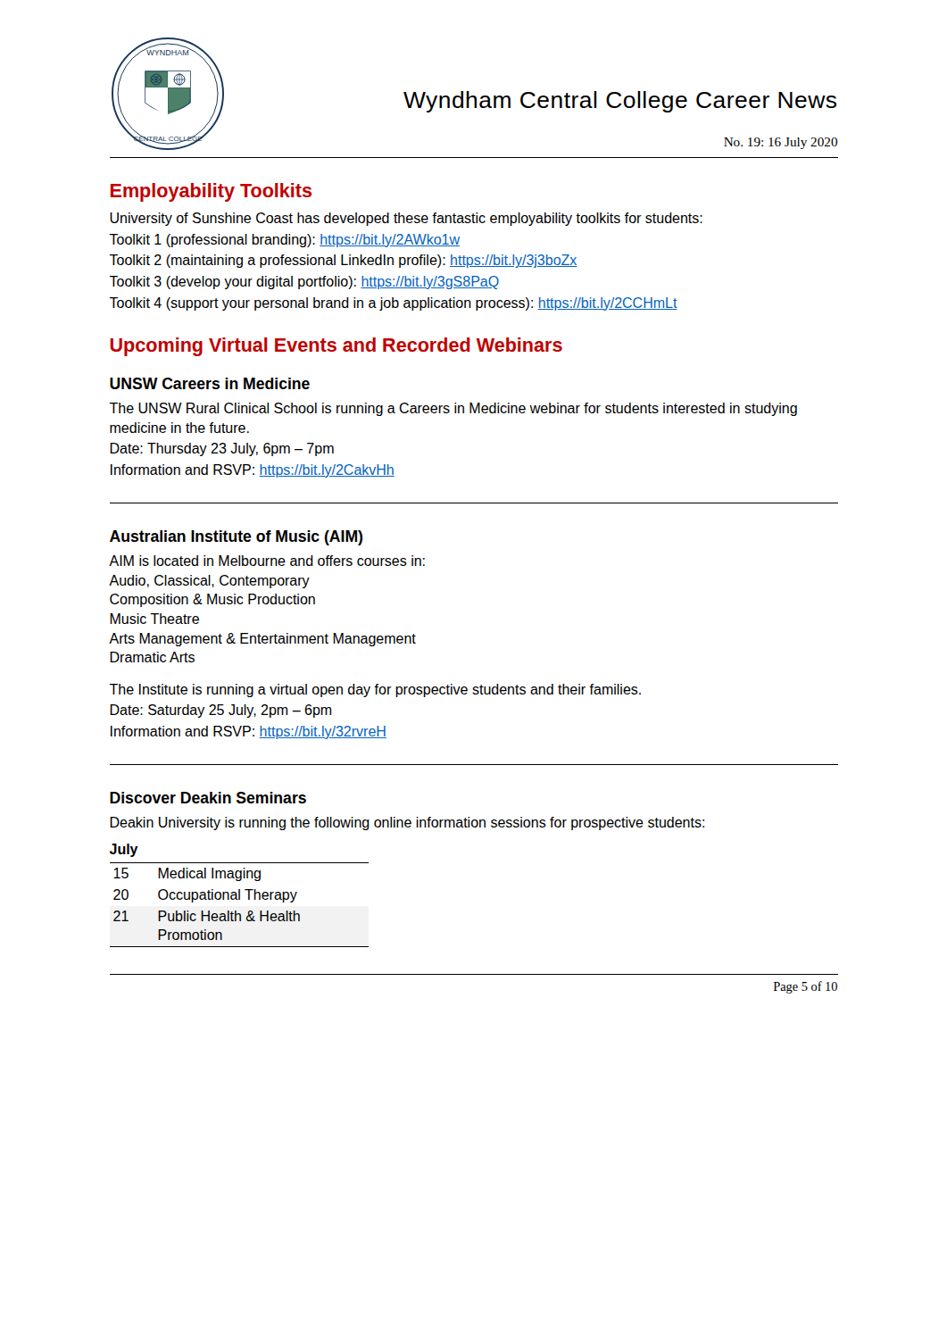WYNDHAM CENTRAL COLLEGE
Wyndham Central College Career News
No. 19: 16 July 2020
Employability Toolkits
University of Sunshine Coast has developed these fantastic employability toolkits for students:
Toolkit 1 (professional branding): https://bit.ly/2AWko1w
Toolkit 2 (maintaining a professional LinkedIn profile): https://bit.ly/3j3boZx
Toolkit 3 (develop your digital portfolio): https://bit.ly/3gS8PaQ
Toolkit 4 (support your personal brand in a job application process): https://bit.ly/2CCHmLt
Upcoming Virtual Events and Recorded Webinars
UNSW Careers in Medicine
The UNSW Rural Clinical School is running a Careers in Medicine webinar for students interested in studying medicine in the future.
Date: Thursday 23 July, 6pm – 7pm
Information and RSVP: https://bit.ly/2CakvHh
Australian Institute of Music (AIM)
AIM is located in Melbourne and offers courses in:
Audio, Classical, Contemporary
Composition & Music Production
Music Theatre
Arts Management & Entertainment Management
Dramatic Arts
The Institute is running a virtual open day for prospective students and their families.
Date: Saturday 25 July, 2pm – 6pm
Information and RSVP: https://bit.ly/32rvreH
Discover Deakin Seminars
Deakin University is running the following online information sessions for prospective students:
July
| 15 | Medical Imaging |
| 20 | Occupational Therapy |
| 21 | Public Health & Health Promotion |
Page 5 of 10